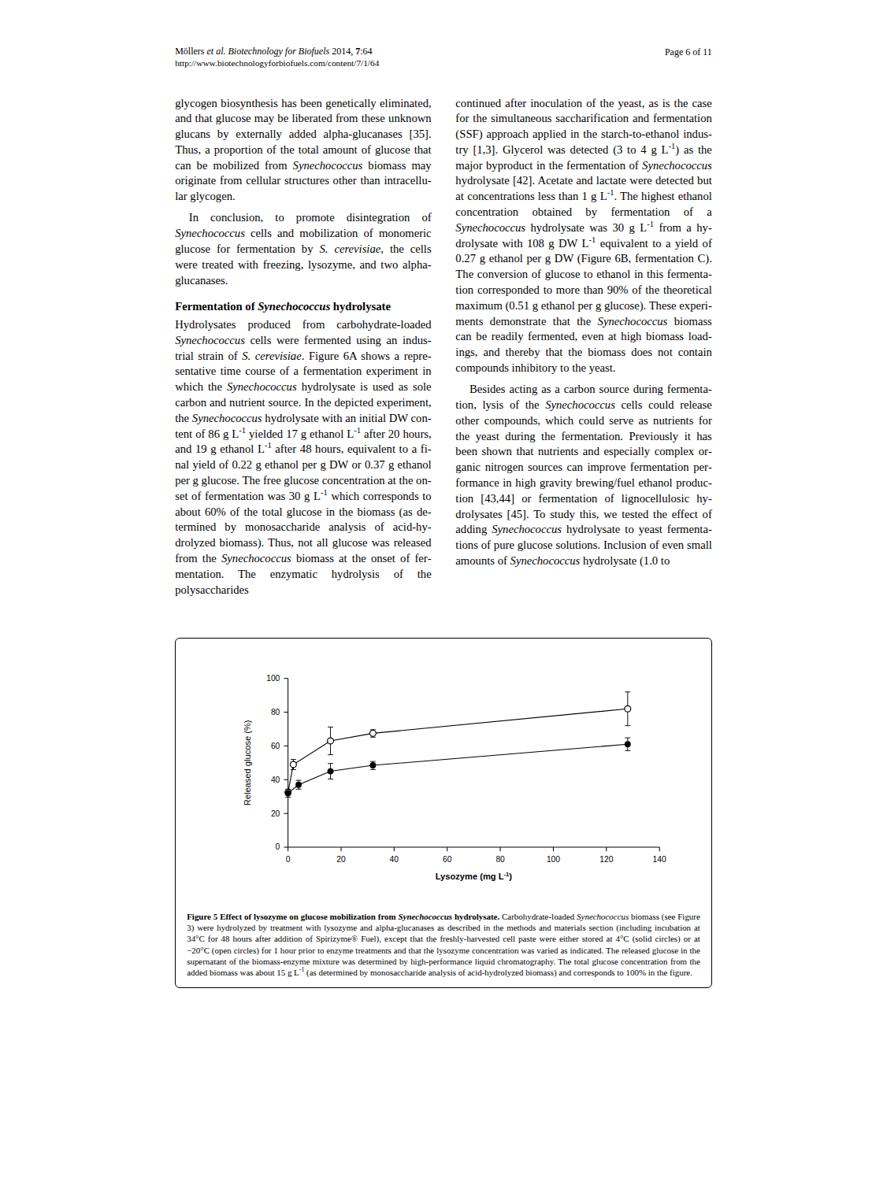Möllers et al. Biotechnology for Biofuels 2014, 7:64
http://www.biotechnologyforbiofuels.com/content/7/1/64
Page 6 of 11
glycogen biosynthesis has been genetically eliminated, and that glucose may be liberated from these unknown glucans by externally added alpha-glucanases [35]. Thus, a proportion of the total amount of glucose that can be mobilized from Synechococcus biomass may originate from cellular structures other than intracellular glycogen.
In conclusion, to promote disintegration of Synechococcus cells and mobilization of monomeric glucose for fermentation by S. cerevisiae, the cells were treated with freezing, lysozyme, and two alpha-glucanases.
Fermentation of Synechococcus hydrolysate
Hydrolysates produced from carbohydrate-loaded Synechococcus cells were fermented using an industrial strain of S. cerevisiae. Figure 6A shows a representative time course of a fermentation experiment in which the Synechococcus hydrolysate is used as sole carbon and nutrient source. In the depicted experiment, the Synechococcus hydrolysate with an initial DW content of 86 g L-1 yielded 17 g ethanol L-1 after 20 hours, and 19 g ethanol L-1 after 48 hours, equivalent to a final yield of 0.22 g ethanol per g DW or 0.37 g ethanol per g glucose. The free glucose concentration at the onset of fermentation was 30 g L-1 which corresponds to about 60% of the total glucose in the biomass (as determined by monosaccharide analysis of acid-hydrolyzed biomass). Thus, not all glucose was released from the Synechococcus biomass at the onset of fermentation. The enzymatic hydrolysis of the polysaccharides
continued after inoculation of the yeast, as is the case for the simultaneous saccharification and fermentation (SSF) approach applied in the starch-to-ethanol industry [1,3]. Glycerol was detected (3 to 4 g L-1) as the major byproduct in the fermentation of Synechococcus hydrolysate [42]. Acetate and lactate were detected but at concentrations less than 1 g L-1. The highest ethanol concentration obtained by fermentation of a Synechococcus hydrolysate was 30 g L-1 from a hydrolysate with 108 g DW L-1 equivalent to a yield of 0.27 g ethanol per g DW (Figure 6B, fermentation C). The conversion of glucose to ethanol in this fermentation corresponded to more than 90% of the theoretical maximum (0.51 g ethanol per g glucose). These experiments demonstrate that the Synechococcus biomass can be readily fermented, even at high biomass loadings, and thereby that the biomass does not contain compounds inhibitory to the yeast.
Besides acting as a carbon source during fermentation, lysis of the Synechococcus cells could release other compounds, which could serve as nutrients for the yeast during the fermentation. Previously it has been shown that nutrients and especially complex organic nitrogen sources can improve fermentation performance in high gravity brewing/fuel ethanol production [43,44] or fermentation of lignocellulosic hydrolysates [45]. To study this, we tested the effect of adding Synechococcus hydrolysate to yeast fermentations of pure glucose solutions. Inclusion of even small amounts of Synechococcus hydrolysate (1.0 to
0 20 40 60 80 100 Released glucose (%) 0 20 40 60 80 100 120 140 Lysozyme (mg L-1)
Figure 5 Effect of lysozyme on glucose mobilization from Synechococcus hydrolysate. Carbohydrate-loaded Synechococcus biomass (see Figure 3) were hydrolyzed by treatment with lysozyme and alpha-glucanases as described in the methods and materials section (including incubation at 34°C for 48 hours after addition of Spirizyme® Fuel), except that the freshly-harvested cell paste were either stored at 4°C (solid circles) or at −20°C (open circles) for 1 hour prior to enzyme treatments and that the lysozyme concentration was varied as indicated. The released glucose in the supernatant of the biomass-enzyme mixture was determined by high-performance liquid chromatography. The total glucose concentration from the added biomass was about 15 g L-1 (as determined by monosaccharide analysis of acid-hydrolyzed biomass) and corresponds to 100% in the figure.